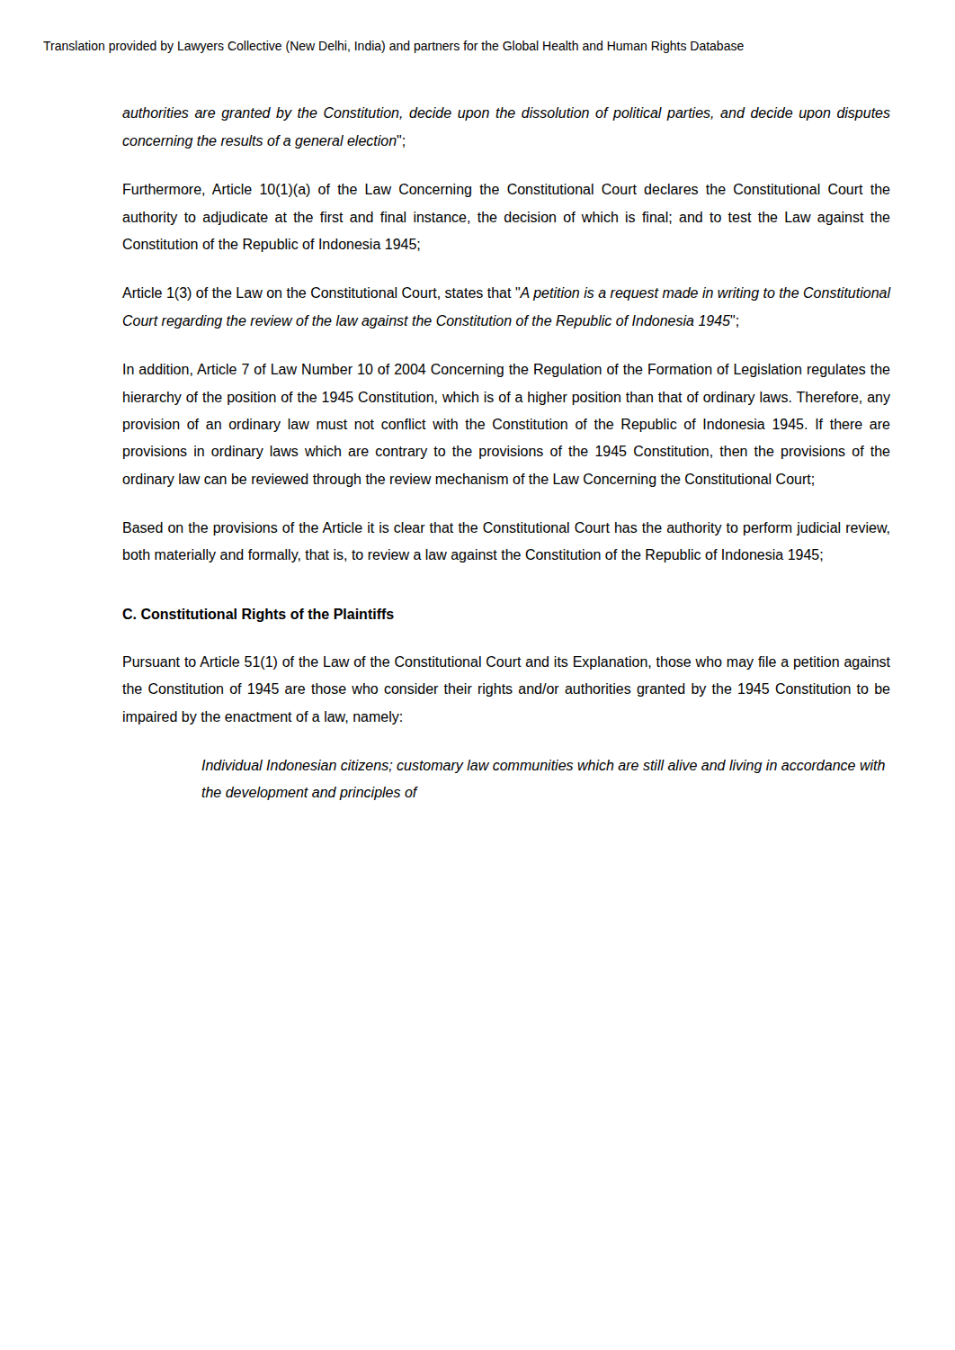Translation provided by Lawyers Collective (New Delhi, India) and partners for the Global Health and Human Rights Database
authorities are granted by the Constitution, decide upon the dissolution of political parties, and decide upon disputes concerning the results of a general election";
Furthermore, Article 10(1)(a) of the Law Concerning the Constitutional Court declares the Constitutional Court the authority to adjudicate at the first and final instance, the decision of which is final; and to test the Law against the Constitution of the Republic of Indonesia 1945;
Article 1(3) of the Law on the Constitutional Court, states that "A petition is a request made in writing to the Constitutional Court regarding the review of the law against the Constitution of the Republic of Indonesia 1945";
In addition, Article 7 of Law Number 10 of 2004 Concerning the Regulation of the Formation of Legislation regulates the hierarchy of the position of the 1945 Constitution, which is of a higher position than that of ordinary laws. Therefore, any provision of an ordinary law must not conflict with the Constitution of the Republic of Indonesia 1945. If there are provisions in ordinary laws which are contrary to the provisions of the 1945 Constitution, then the provisions of the ordinary law can be reviewed through the review mechanism of the Law Concerning the Constitutional Court;
Based on the provisions of the Article it is clear that the Constitutional Court has the authority to perform judicial review, both materially and formally, that is, to review a law against the Constitution of the Republic of Indonesia 1945;
C. Constitutional Rights of the Plaintiffs
Pursuant to Article 51(1) of the Law of the Constitutional Court and its Explanation, those who may file a petition against the Constitution of 1945 are those who consider their rights and/or authorities granted by the 1945 Constitution to be impaired by the enactment of a law, namely:
Individual Indonesian citizens; customary law communities which are still alive and living in accordance with the development and principles of